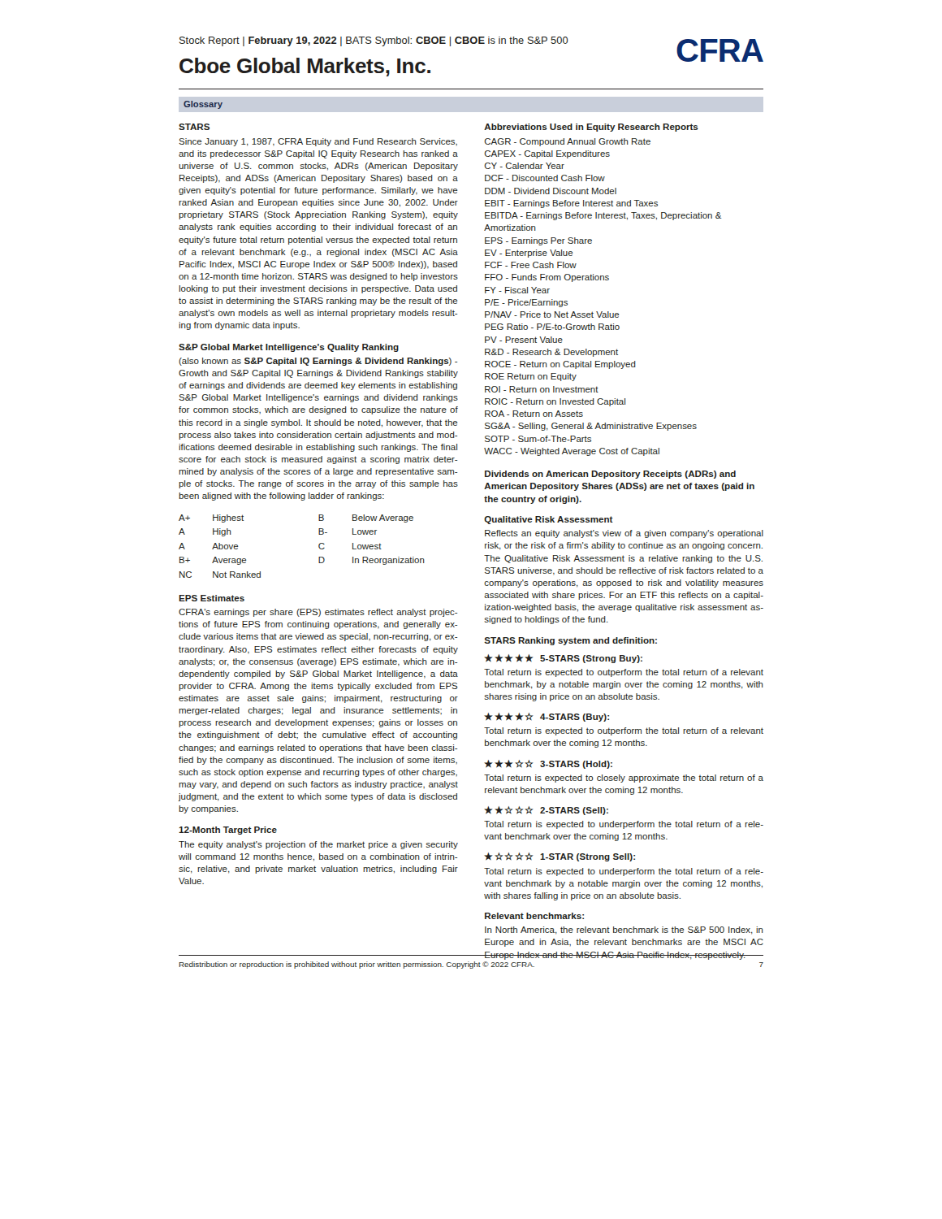Stock Report | February 19, 2022 | BATS Symbol: CBOE | CBOE is in the S&P 500
Cboe Global Markets, Inc.
CFRA
Glossary
STARS
Since January 1, 1987, CFRA Equity and Fund Research Services, and its predecessor S&P Capital IQ Equity Research has ranked a universe of U.S. common stocks, ADRs (American Depositary Receipts), and ADSs (American Depositary Shares) based on a given equity's potential for future performance. Similarly, we have ranked Asian and European equities since June 30, 2002. Under proprietary STARS (Stock Appreciation Ranking System), equity analysts rank equities according to their individual forecast of an equity's future total return potential versus the expected total return of a relevant benchmark (e.g., a regional index (MSCI AC Asia Pacific Index, MSCI AC Europe Index or S&P 500® Index)), based on a 12-month time horizon. STARS was designed to help investors looking to put their investment decisions in perspective. Data used to assist in determining the STARS ranking may be the result of the analyst's own models as well as internal proprietary models resulting from dynamic data inputs.
S&P Global Market Intelligence's Quality Ranking
(also known as S&P Capital IQ Earnings & Dividend Rankings) - Growth and S&P Capital IQ Earnings & Dividend Rankings stability of earnings and dividends are deemed key elements in establishing S&P Global Market Intelligence's earnings and dividend rankings for common stocks, which are designed to capsulize the nature of this record in a single symbol. It should be noted, however, that the process also takes into consideration certain adjustments and modifications deemed desirable in establishing such rankings. The final score for each stock is measured against a scoring matrix determined by analysis of the scores of a large and representative sample of stocks. The range of scores in the array of this sample has been aligned with the following ladder of rankings:
| A+ | Highest | B | Below Average |
| A | High | B- | Lower |
| A | Above | C | Lowest |
| B+ | Average | D | In Reorganization |
| NC | Not Ranked | | |
EPS Estimates
CFRA's earnings per share (EPS) estimates reflect analyst projections of future EPS from continuing operations, and generally exclude various items that are viewed as special, non-recurring, or extraordinary. Also, EPS estimates reflect either forecasts of equity analysts; or, the consensus (average) EPS estimate, which are independently compiled by S&P Global Market Intelligence, a data provider to CFRA. Among the items typically excluded from EPS estimates are asset sale gains; impairment, restructuring or merger-related charges; legal and insurance settlements; in process research and development expenses; gains or losses on the extinguishment of debt; the cumulative effect of accounting changes; and earnings related to operations that have been classified by the company as discontinued. The inclusion of some items, such as stock option expense and recurring types of other charges, may vary, and depend on such factors as industry practice, analyst judgment, and the extent to which some types of data is disclosed by companies.
12-Month Target Price
The equity analyst's projection of the market price a given security will command 12 months hence, based on a combination of intrinsic, relative, and private market valuation metrics, including Fair Value.
Abbreviations Used in Equity Research Reports
CAGR - Compound Annual Growth Rate
CAPEX - Capital Expenditures
CY - Calendar Year
DCF - Discounted Cash Flow
DDM - Dividend Discount Model
EBIT - Earnings Before Interest and Taxes
EBITDA - Earnings Before Interest, Taxes, Depreciation & Amortization
EPS - Earnings Per Share
EV - Enterprise Value
FCF - Free Cash Flow
FFO - Funds From Operations
FY - Fiscal Year
P/E - Price/Earnings
P/NAV - Price to Net Asset Value
PEG Ratio - P/E-to-Growth Ratio
PV - Present Value
R&D - Research & Development
ROCE - Return on Capital Employed
ROE Return on Equity
ROI - Return on Investment
ROIC - Return on Invested Capital
ROA - Return on Assets
SG&A - Selling, General & Administrative Expenses
SOTP - Sum-of-The-Parts
WACC - Weighted Average Cost of Capital
Dividends on American Depository Receipts (ADRs) and American Depository Shares (ADSs) are net of taxes (paid in the country of origin).
Qualitative Risk Assessment
Reflects an equity analyst's view of a given company's operational risk, or the risk of a firm's ability to continue as an ongoing concern. The Qualitative Risk Assessment is a relative ranking to the U.S. STARS universe, and should be reflective of risk factors related to a company's operations, as opposed to risk and volatility measures associated with share prices. For an ETF this reflects on a capitalization-weighted basis, the average qualitative risk assessment assigned to holdings of the fund.
STARS Ranking system and definition:
★★★★★ 5-STARS (Strong Buy):
Total return is expected to outperform the total return of a relevant benchmark, by a notable margin over the coming 12 months, with shares rising in price on an absolute basis.
★★★★☆ 4-STARS (Buy):
Total return is expected to outperform the total return of a relevant benchmark over the coming 12 months.
★★★☆☆ 3-STARS (Hold):
Total return is expected to closely approximate the total return of a relevant benchmark over the coming 12 months.
★★☆☆☆ 2-STARS (Sell):
Total return is expected to underperform the total return of a relevant benchmark over the coming 12 months.
★☆☆☆☆ 1-STAR (Strong Sell):
Total return is expected to underperform the total return of a relevant benchmark by a notable margin over the coming 12 months, with shares falling in price on an absolute basis.
Relevant benchmarks:
In North America, the relevant benchmark is the S&P 500 Index, in Europe and in Asia, the relevant benchmarks are the MSCI AC Europe Index and the MSCI AC Asia Pacific Index, respectively.
Redistribution or reproduction is prohibited without prior written permission. Copyright © 2022 CFRA.
7